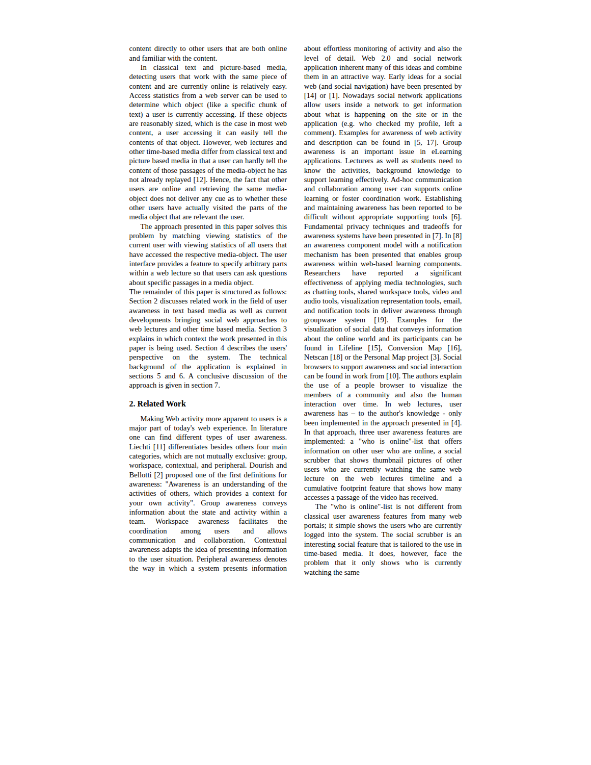content directly to other users that are both online and familiar with the content.
In classical text and picture-based media, detecting users that work with the same piece of content and are currently online is relatively easy. Access statistics from a web server can be used to determine which object (like a specific chunk of text) a user is currently accessing. If these objects are reasonably sized, which is the case in most web content, a user accessing it can easily tell the contents of that object. However, web lectures and other time-based media differ from classical text and picture based media in that a user can hardly tell the content of those passages of the media-object he has not already replayed [12]. Hence, the fact that other users are online and retrieving the same media-object does not deliver any cue as to whether these other users have actually visited the parts of the media object that are relevant the user.
The approach presented in this paper solves this problem by matching viewing statistics of the current user with viewing statistics of all users that have accessed the respective media-object. The user interface provides a feature to specify arbitrary parts within a web lecture so that users can ask questions about specific passages in a media object.
The remainder of this paper is structured as follows: Section 2 discusses related work in the field of user awareness in text based media as well as current developments bringing social web approaches to web lectures and other time based media. Section 3 explains in which context the work presented in this paper is being used. Section 4 describes the users' perspective on the system. The technical background of the application is explained in sections 5 and 6. A conclusive discussion of the approach is given in section 7.
2. Related Work
Making Web activity more apparent to users is a major part of today's web experience. In literature one can find different types of user awareness. Liechti [11] differentiates besides others four main categories, which are not mutually exclusive: group, workspace, contextual, and peripheral. Dourish and Bellotti [2] proposed one of the first definitions for awareness: "Awareness is an understanding of the activities of others, which provides a context for your own activity". Group awareness conveys information about the state and activity within a team. Workspace awareness facilitates the coordination among users and allows communication and collaboration. Contextual awareness adapts the idea of presenting information to the user situation. Peripheral awareness denotes the way in which a system presents information about effortless monitoring of activity and also the level of detail. Web 2.0 and social network application inherent many of this ideas and combine them in an attractive way. Early ideas for a social web (and social navigation) have been presented by [14] or [1]. Nowadays social network applications allow users inside a network to get information about what is happening on the site or in the application (e.g. who checked my profile, left a comment). Examples for awareness of web activity and description can be found in [5, 17]. Group awareness is an important issue in eLearning applications. Lecturers as well as students need to know the activities, background knowledge to support learning effectively. Ad-hoc communication and collaboration among user can supports online learning or foster coordination work. Establishing and maintaining awareness has been reported to be difficult without appropriate supporting tools [6]. Fundamental privacy techniques and tradeoffs for awareness systems have been presented in [7]. In [8] an awareness component model with a notification mechanism has been presented that enables group awareness within web-based learning components. Researchers have reported a significant effectiveness of applying media technologies, such as chatting tools, shared workspace tools, video and audio tools, visualization representation tools, email, and notification tools in deliver awareness through groupware system [19]. Examples for the visualization of social data that conveys information about the online world and its participants can be found in Lifeline [15], Conversion Map [16], Netscan [18] or the Personal Map project [3]. Social browsers to support awareness and social interaction can be found in work from [10]. The authors explain the use of a people browser to visualize the members of a community and also the human interaction over time. In web lectures, user awareness has – to the author's knowledge - only been implemented in the approach presented in [4]. In that approach, three user awareness features are implemented: a "who is online"-list that offers information on other user who are online, a social scrubber that shows thumbnail pictures of other users who are currently watching the same web lecture on the web lectures timeline and a cumulative footprint feature that shows how many accesses a passage of the video has received.
The "who is online"-list is not different from classical user awareness features from many web portals; it simple shows the users who are currently logged into the system. The social scrubber is an interesting social feature that is tailored to the use in time-based media. It does, however, face the problem that it only shows who is currently watching the same